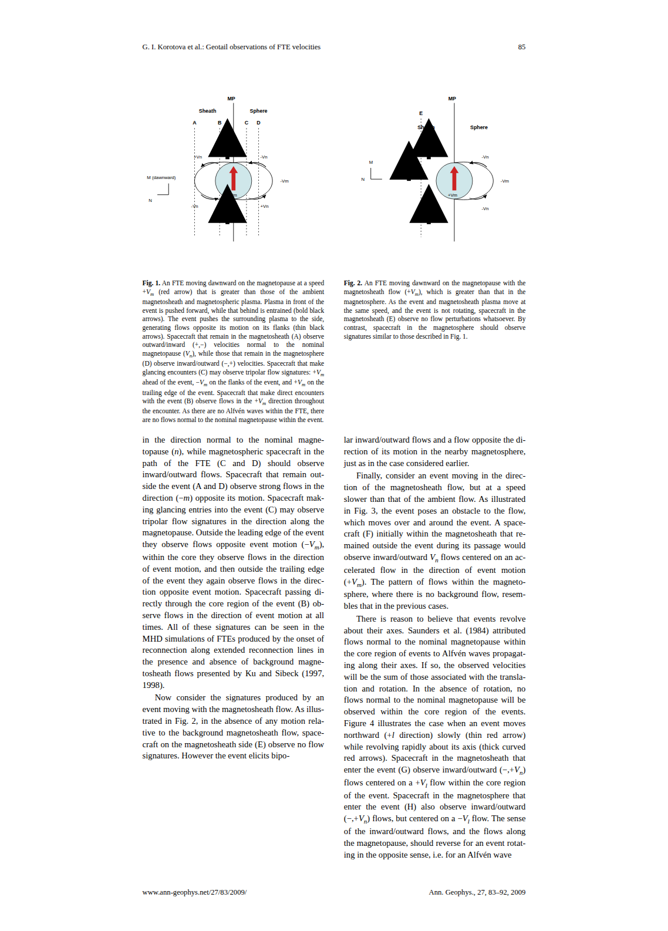G. I. Korotova et al.: Geotail observations of FTE velocities
85
MP Sheath Sphere A B C D +Vn -Vn -Vn +Vn +Vm -Vm M (dawnward) N
Fig. 1. An FTE moving dawnward on the magnetopause at a speed +Vm (red arrow) that is greater than those of the ambient magnetosheath and magnetospheric plasma. Plasma in front of the event is pushed forward, while that behind is entrained (bold black arrows). The event pushes the surrounding plasma to the side, generating flows opposite its motion on its flanks (thin black arrows). Spacecraft that remain in the magnetosheath (A) observe outward/inward (+,−) velocities normal to the nominal magnetopause (Vn), while those that remain in the magnetosphere (D) observe inward/outward (−,+) velocities. Spacecraft that make glancing encounters (C) may observe tripolar flow signatures: +Vm ahead of the event, −Vm on the flanks of the event, and +Vm on the trailing edge of the event. Spacecraft that make direct encounters with the event (B) observe flows in the +Vm direction throughout the encounter. As there are no Alfvén waves within the FTE, there are no flows normal to the nominal magnetopause within the event.
MP E Sheath Sphere -Vn -Vn +Vm -Vm M N
Fig. 2. An FTE moving dawnward on the magnetopause with the magnetosheath flow (+Vm), which is greater than that in the magnetosphere. As the event and magnetosheath plasma move at the same speed, and the event is not rotating, spacecraft in the magnetosheath (E) observe no flow perturbations whatsoever. By contrast, spacecraft in the magnetosphere should observe signatures similar to those described in Fig. 1.
in the direction normal to the nominal magnetopause (n), while magnetospheric spacecraft in the path of the FTE (C and D) should observe inward/outward flows. Spacecraft that remain outside the event (A and D) observe strong flows in the direction (−m) opposite its motion. Spacecraft making glancing entries into the event (C) may observe tripolar flow signatures in the direction along the magnetopause. Outside the leading edge of the event they observe flows opposite event motion (−Vm), within the core they observe flows in the direction of event motion, and then outside the trailing edge of the event they again observe flows in the direction opposite event motion. Spacecraft passing directly through the core region of the event (B) observe flows in the direction of event motion at all times. All of these signatures can be seen in the MHD simulations of FTEs produced by the onset of reconnection along extended reconnection lines in the presence and absence of background magnetosheath flows presented by Ku and Sibeck (1997, 1998).
Now consider the signatures produced by an event moving with the magnetosheath flow. As illustrated in Fig. 2, in the absence of any motion relative to the background magnetosheath flow, spacecraft on the magnetosheath side (E) observe no flow signatures. However the event elicits bipo-
lar inward/outward flows and a flow opposite the direction of its motion in the nearby magnetosphere, just as in the case considered earlier.
Finally, consider an event moving in the direction of the magnetosheath flow, but at a speed slower than that of the ambient flow. As illustrated in Fig. 3, the event poses an obstacle to the flow, which moves over and around the event. A spacecraft (F) initially within the magnetosheath that remained outside the event during its passage would observe inward/outward Vn flows centered on an accelerated flow in the direction of event motion (+Vm). The pattern of flows within the magnetosphere, where there is no background flow, resembles that in the previous cases.
There is reason to believe that events revolve about their axes. Saunders et al. (1984) attributed flows normal to the nominal magnetopause within the core region of events to Alfvén waves propagating along their axes. If so, the observed velocities will be the sum of those associated with the translation and rotation. In the absence of rotation, no flows normal to the nominal magnetopause will be observed within the core region of the events. Figure 4 illustrates the case when an event moves northward (+l direction) slowly (thin red arrow) while revolving rapidly about its axis (thick curved red arrows). Spacecraft in the magnetosheath that enter the event (G) observe inward/outward (−,+Vn) flows centered on a +Vl flow within the core region of the event. Spacecraft in the magnetosphere that enter the event (H) also observe inward/outward (−,+Vn) flows, but centered on a −Vl flow. The sense of the inward/outward flows, and the flows along the magnetopause, should reverse for an event rotating in the opposite sense, i.e. for an Alfvén wave
www.ann-geophys.net/27/83/2009/
Ann. Geophys., 27, 83–92, 2009